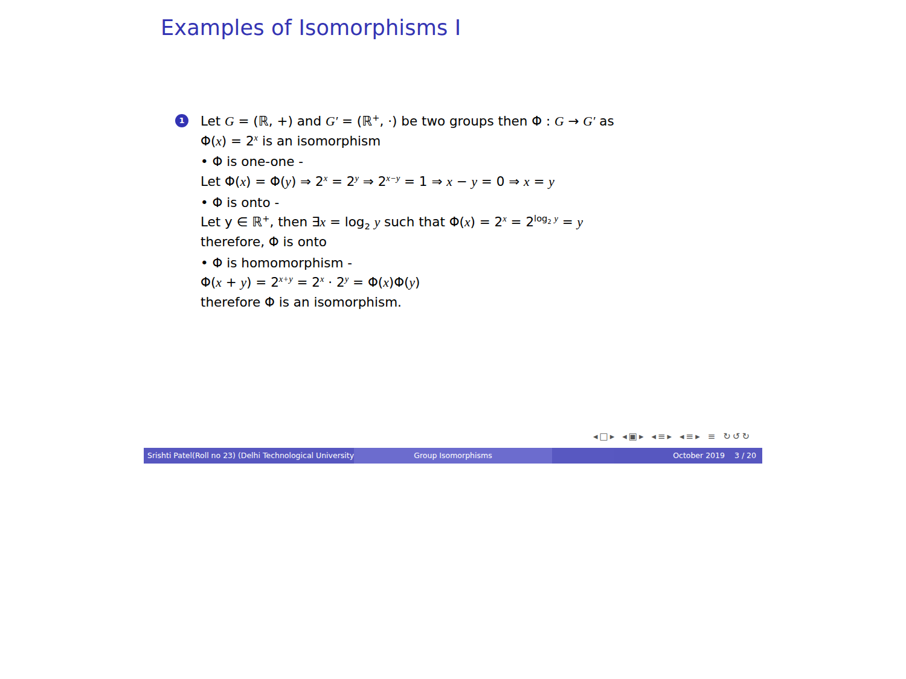Examples of Isomorphisms I
1 Let G = (ℝ, +) and G′ = (ℝ+, ·) be two groups then Φ : G → G′ as
Φ(x) = 2x is an isomorphism
• Φ is one-one -
Let Φ(x) = Φ(y) ⇒ 2x = 2y ⇒ 2x−y = 1 ⇒ x − y = 0 ⇒ x = y
• Φ is onto -
Let y ∈ ℝ+, then ∃x = log2 y such that Φ(x) = 2x = 2log2 y = y
therefore, Φ is onto
• Φ is homomorphism -
Φ(x + y) = 2x+y = 2x · 2y = Φ(x)Φ(y)
therefore Φ is an isomorphism.
◂□▸◂▣▸◂≡▸◂≡▸≡↻↺↻
Srishti Patel(Roll no 23) (Delhi Technological University)
Group Isomorphisms
October 20193 / 20